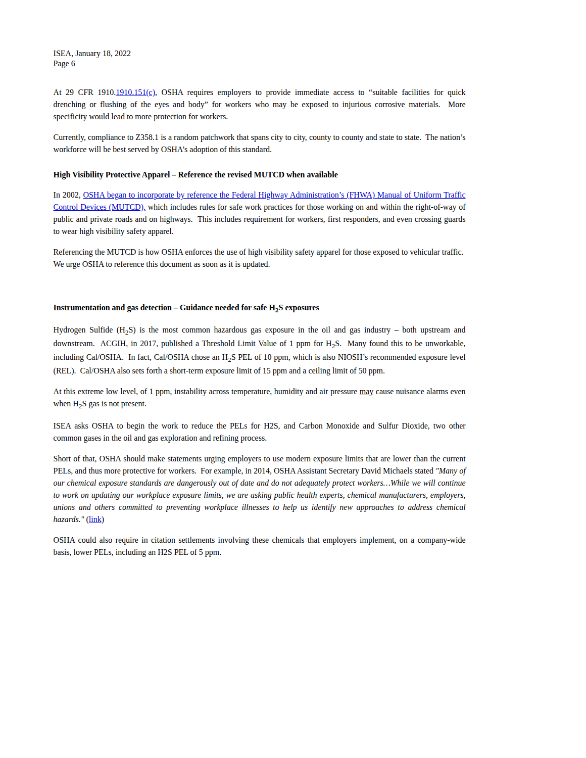ISEA, January 18, 2022
Page 6
At 29 CFR 1910.1910.151(c), OSHA requires employers to provide immediate access to “suitable facilities for quick drenching or flushing of the eyes and body” for workers who may be exposed to injurious corrosive materials. More specificity would lead to more protection for workers.
Currently, compliance to Z358.1 is a random patchwork that spans city to city, county to county and state to state. The nation’s workforce will be best served by OSHA’s adoption of this standard.
High Visibility Protective Apparel – Reference the revised MUTCD when available
In 2002, OSHA began to incorporate by reference the Federal Highway Administration’s (FHWA) Manual of Uniform Traffic Control Devices (MUTCD), which includes rules for safe work practices for those working on and within the right-of-way of public and private roads and on highways. This includes requirement for workers, first responders, and even crossing guards to wear high visibility safety apparel.
Referencing the MUTCD is how OSHA enforces the use of high visibility safety apparel for those exposed to vehicular traffic. We urge OSHA to reference this document as soon as it is updated.
Instrumentation and gas detection – Guidance needed for safe H2S exposures
Hydrogen Sulfide (H2S) is the most common hazardous gas exposure in the oil and gas industry – both upstream and downstream. ACGIH, in 2017, published a Threshold Limit Value of 1 ppm for H2S. Many found this to be unworkable, including Cal/OSHA. In fact, Cal/OSHA chose an H2S PEL of 10 ppm, which is also NIOSH’s recommended exposure level (REL). Cal/OSHA also sets forth a short-term exposure limit of 15 ppm and a ceiling limit of 50 ppm.
At this extreme low level, of 1 ppm, instability across temperature, humidity and air pressure may cause nuisance alarms even when H2S gas is not present.
ISEA asks OSHA to begin the work to reduce the PELs for H2S, and Carbon Monoxide and Sulfur Dioxide, two other common gases in the oil and gas exploration and refining process.
Short of that, OSHA should make statements urging employers to use modern exposure limits that are lower than the current PELs, and thus more protective for workers. For example, in 2014, OSHA Assistant Secretary David Michaels stated "Many of our chemical exposure standards are dangerously out of date and do not adequately protect workers…While we will continue to work on updating our workplace exposure limits, we are asking public health experts, chemical manufacturers, employers, unions and others committed to preventing workplace illnesses to help us identify new approaches to address chemical hazards." (link)
OSHA could also require in citation settlements involving these chemicals that employers implement, on a company-wide basis, lower PELs, including an H2S PEL of 5 ppm.